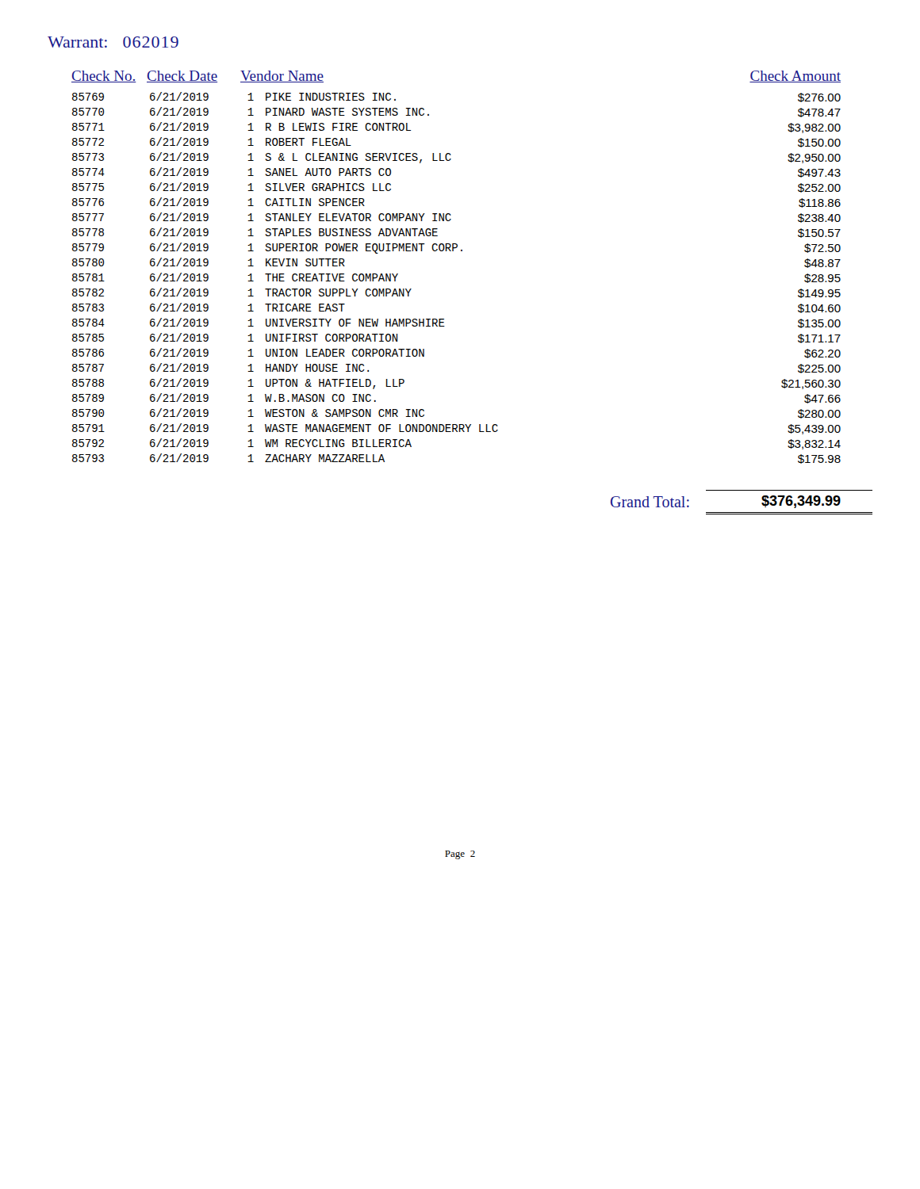Warrant:062019
| Check No. | Check Date | Vendor Name | Check Amount |
| --- | --- | --- | --- |
| 85769 | 6/21/2019 | 1 | PIKE INDUSTRIES INC. | $276.00 |
| 85770 | 6/21/2019 | 1 | PINARD WASTE SYSTEMS INC. | $478.47 |
| 85771 | 6/21/2019 | 1 | R B LEWIS FIRE CONTROL | $3,982.00 |
| 85772 | 6/21/2019 | 1 | ROBERT FLEGAL | $150.00 |
| 85773 | 6/21/2019 | 1 | S & L CLEANING SERVICES, LLC | $2,950.00 |
| 85774 | 6/21/2019 | 1 | SANEL AUTO PARTS CO | $497.43 |
| 85775 | 6/21/2019 | 1 | SILVER GRAPHICS LLC | $252.00 |
| 85776 | 6/21/2019 | 1 | CAITLIN SPENCER | $118.86 |
| 85777 | 6/21/2019 | 1 | STANLEY ELEVATOR COMPANY INC | $238.40 |
| 85778 | 6/21/2019 | 1 | STAPLES BUSINESS ADVANTAGE | $150.57 |
| 85779 | 6/21/2019 | 1 | SUPERIOR POWER EQUIPMENT CORP. | $72.50 |
| 85780 | 6/21/2019 | 1 | KEVIN SUTTER | $48.87 |
| 85781 | 6/21/2019 | 1 | THE CREATIVE COMPANY | $28.95 |
| 85782 | 6/21/2019 | 1 | TRACTOR SUPPLY COMPANY | $149.95 |
| 85783 | 6/21/2019 | 1 | TRICARE EAST | $104.60 |
| 85784 | 6/21/2019 | 1 | UNIVERSITY OF NEW HAMPSHIRE | $135.00 |
| 85785 | 6/21/2019 | 1 | UNIFIRST CORPORATION | $171.17 |
| 85786 | 6/21/2019 | 1 | UNION LEADER CORPORATION | $62.20 |
| 85787 | 6/21/2019 | 1 | HANDY HOUSE INC. | $225.00 |
| 85788 | 6/21/2019 | 1 | UPTON & HATFIELD, LLP | $21,560.30 |
| 85789 | 6/21/2019 | 1 | W.B.MASON CO INC. | $47.66 |
| 85790 | 6/21/2019 | 1 | WESTON & SAMPSON CMR INC | $280.00 |
| 85791 | 6/21/2019 | 1 | WASTE MANAGEMENT OF LONDONDERRY LLC | $5,439.00 |
| 85792 | 6/21/2019 | 1 | WM RECYCLING BILLERICA | $3,832.14 |
| 85793 | 6/21/2019 | 1 | ZACHARY MAZZARELLA | $175.98 |
Grand Total: $376,349.99
Page 2